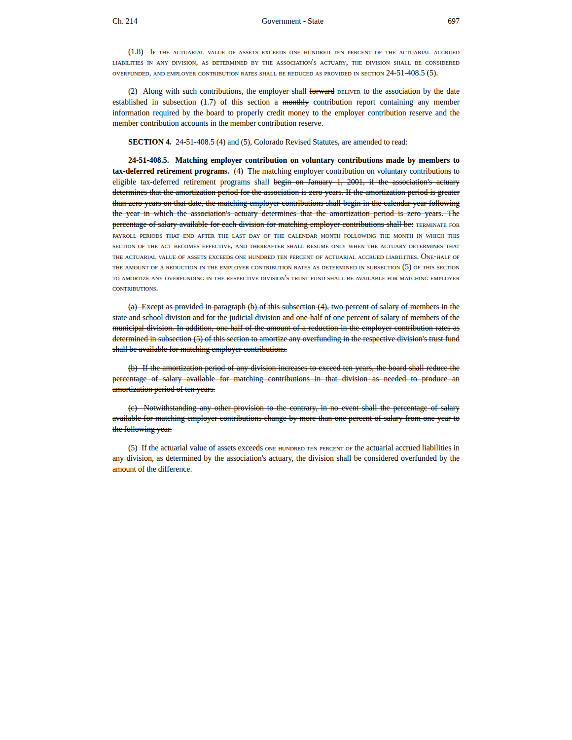Ch. 214 Government - State 697
(1.8) If the actuarial value of assets exceeds one hundred ten percent of the actuarial accrued liabilities in any division, as determined by the association's actuary, the division shall be considered overfunded, and employer contribution rates shall be reduced as provided in section 24-51-408.5 (5).
(2) Along with such contributions, the employer shall forward deliver to the association by the date established in subsection (1.7) of this section a monthly contribution report containing any member information required by the board to properly credit money to the employer contribution reserve and the member contribution accounts in the member contribution reserve.
SECTION 4. 24-51-408.5 (4) and (5), Colorado Revised Statutes, are amended to read:
24-51-408.5. Matching employer contribution on voluntary contributions made by members to tax-deferred retirement programs. (4) The matching employer contribution on voluntary contributions to eligible tax-deferred retirement programs shall begin on January 1, 2001, if the association's actuary determines that the amortization period for the association is zero years. If the amortization period is greater than zero years on that date, the matching employer contributions shall begin in the calendar year following the year in which the association's actuary determines that the amortization period is zero years. The percentage of salary available for each division for matching employer contributions shall be: terminate for payroll periods that end after the last day of the calendar month following the month in which this section of the act becomes effective, and thereafter shall resume only when the actuary determines that the actuarial value of assets exceeds one hundred ten percent of actuarial accrued liabilities. One-half of the amount of a reduction in the employer contribution rates as determined in subsection (5) of this section to amortize any overfunding in the respective division's trust fund shall be available for matching employer contributions.
(a) Except as provided in paragraph (b) of this subsection (4), two percent of salary of members in the state and school division and for the judicial division and one-half of one percent of salary of members of the municipal division. In addition, one-half of the amount of a reduction in the employer contribution rates as determined in subsection (5) of this section to amortize any overfunding in the respective division's trust fund shall be available for matching employer contributions.
(b) If the amortization period of any division increases to exceed ten years, the board shall reduce the percentage of salary available for matching contributions in that division as needed to produce an amortization period of ten years.
(c) Notwithstanding any other provision to the contrary, in no event shall the percentage of salary available for matching employer contributions change by more than one percent of salary from one year to the following year.
(5) If the actuarial value of assets exceeds one hundred ten percent of the actuarial accrued liabilities in any division, as determined by the association's actuary, the division shall be considered overfunded by the amount of the difference.